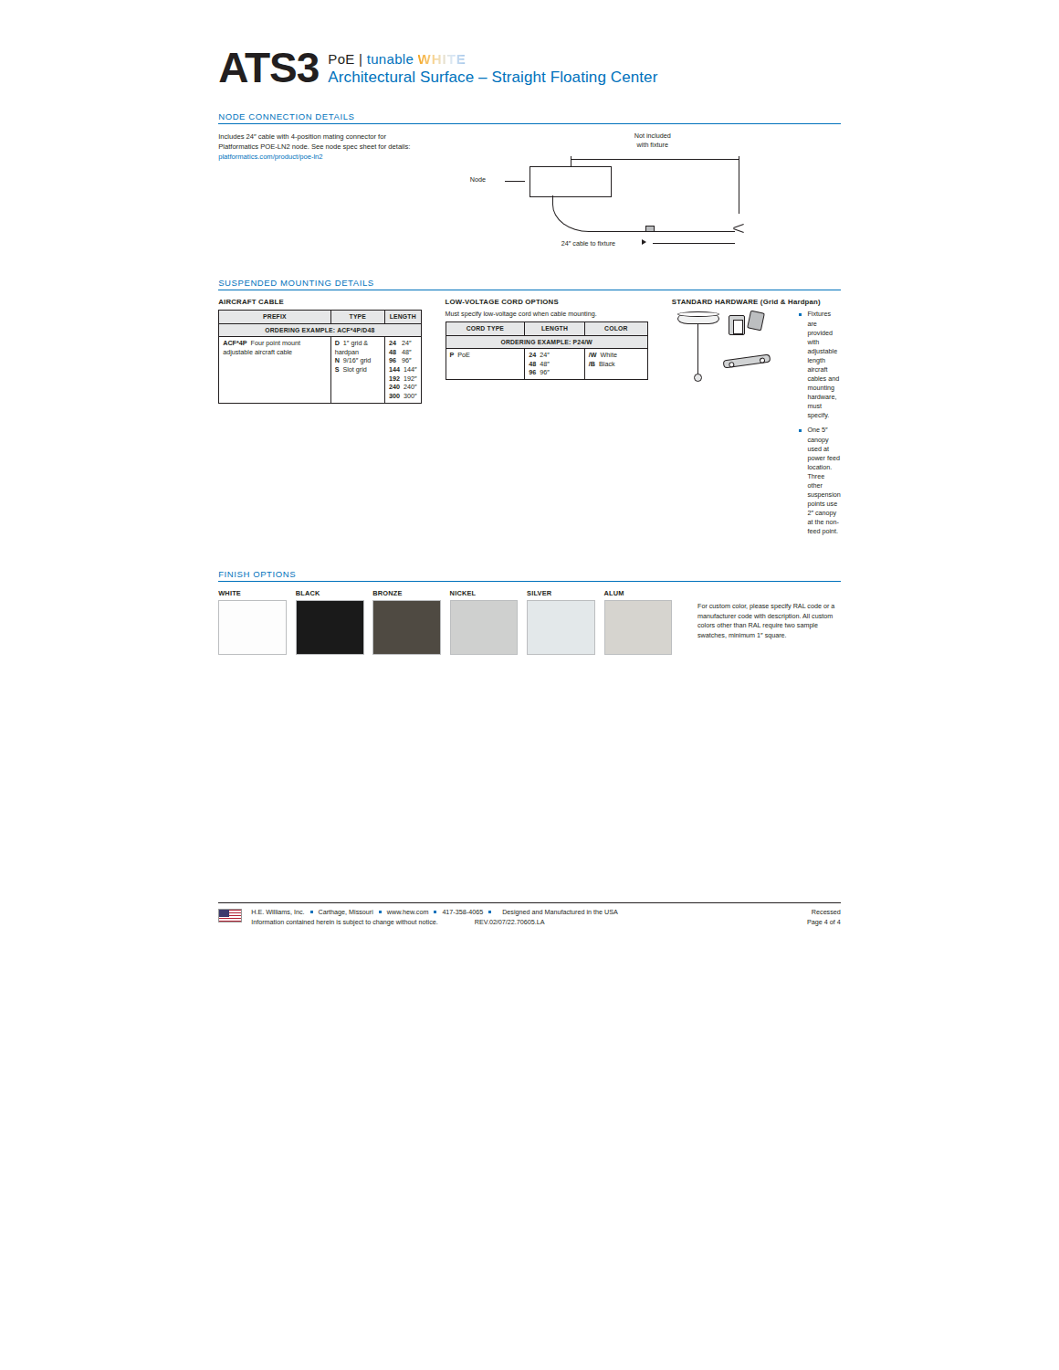ATS3
PoE | tunable WHITE
Architectural Surface – Straight Floating Center
NODE CONNECTION DETAILS
Includes 24″ cable with 4-position mating connector for Platformatics POE-LN2 node. See node spec sheet for details:
platformatics.com/product/poe-ln2
Not included
with fixture
Node
24″ cable to fixture
SUSPENDED MOUNTING DETAILS
AIRCRAFT CABLE
| ORDERING EXAMPLE: ACF*4P/D48 |
| PREFIX | TYPE | LENGTH |
| ACF*4P Four point mount adjustable aircraft cable | D 1″ grid & hardpan N 9/16″ grid S Slot grid | 24 24″ 48 48″ 96 96″ 144 144″ 192 192″ 240 240″ 300 300″ |
LOW-VOLTAGE CORD OPTIONS
Must specify low-voltage cord when cable mounting.
| ORDERING EXAMPLE: P24/W |
| CORD TYPE | LENGTH | COLOR |
| P PoE | 24 24″ 48 48″ 96 96″ | /W White /B Black |
STANDARD HARDWARE (Grid & Hardpan)
Fixtures are provided with adjustable length aircraft cables and mounting hardware, must specify.
One 5″ canopy used at power feed location. Three other suspension points use 2″ canopy at the non-feed point.
FINISH OPTIONS
WHITE
BLACK
BRONZE
NICKEL
SILVER
ALUM
For custom color, please specify RAL code or a manufacturer code with description. All custom colors other than RAL require two sample swatches, minimum 1″ square.
H.E. Williams, Inc. Carthage, Missouri www.hew.com 417-358-4065 Designed and Manufactured in the USA
Information contained herein is subject to change without notice. REV.02/07/22.70605.LA
Recessed
Page 4 of 4